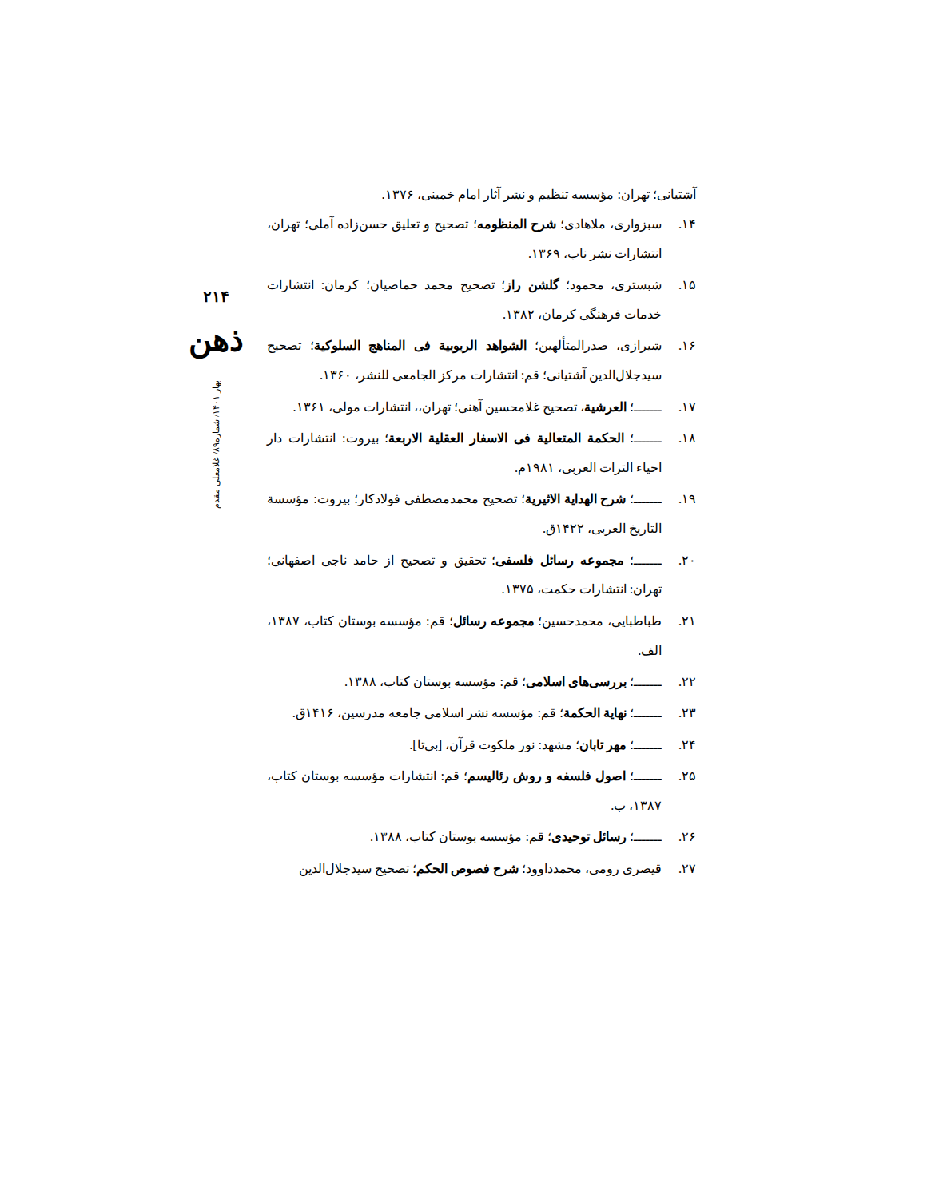۲۱۴
ذهن
بهار ۱۴۰۱/ شماره۸۹/ غلامعلی مقدم
آشتیانی؛ تهران: مؤسسه تنظیم و نشر آثار امام خمینی، ۱۳۷۶.
۱۴. سبزواری، ملاهادی؛ شرح المنظومه؛ تصحیح و تعلیق حسن‌زاده آملی؛ تهران، انتشارات نشر ناب، ۱۳۶۹.
۱۵. شبستری، محمود؛ گلشن راز؛ تصحیح محمد حماصیان؛ کرمان: انتشارات خدمات فرهنگی کرمان، ۱۳۸۲.
۱۶. شیرازی، صدرالمتألهین؛ الشواهد الربوبیة فی المناهج السلوکیة؛ تصحیح سیدجلال‌الدین آشتیانی؛ قم: انتشارات مرکز الجامعی للنشر، ۱۳۶۰.
۱۷. ـــــــ؛ العرشیة، تصحیح غلامحسین آهنی؛ تهران،، انتشارات مولی، ۱۳۶۱.
۱۸. ـــــــ؛ الحکمة المتعالیة فی الاسفار العقلیة الاربعة؛ بیروت: انتشارات دار احیاء التراث العربی، ۱۹۸۱م.
۱۹. ـــــــ؛ شرح الهدایة الاثیریة؛ تصحیح محمدمصطفی فولادکار؛ بیروت: مؤسسة التاریخ العربی، ۱۴۲۲ق.
۲۰. ـــــــ؛ مجموعه رسائل فلسفی؛ تحقیق و تصحیح از حامد ناجی اصفهانی؛ تهران: انتشارات حکمت، ۱۳۷۵.
۲۱. طباطبایی، محمدحسین؛ مجموعه رسائل؛ قم: مؤسسه بوستان کتاب، ۱۳۸۷، الف.
۲۲. ـــــــ؛ بررسی‌های اسلامی؛ قم: مؤسسه بوستان کتاب، ۱۳۸۸.
۲۳. ـــــــ؛ نهایة الحکمة؛ قم: مؤسسه نشر اسلامی جامعه مدرسین، ۱۴۱۶ق.
۲۴. ـــــــ؛ مهر تابان؛ مشهد: نور ملکوت قرآن، [بی‌تا].
۲۵. ـــــــ؛ اصول فلسفه و روش رئالیسم؛ قم: انتشارات مؤسسه بوستان کتاب، ۱۳۸۷، ب.
۲۶. ـــــــ؛ رسائل توحیدی؛ قم: مؤسسه بوستان کتاب، ۱۳۸۸.
۲۷. قیصری رومی، محمدداوود؛ شرح فصوص الحکم؛ تصحیح سیدجلال‌الدین